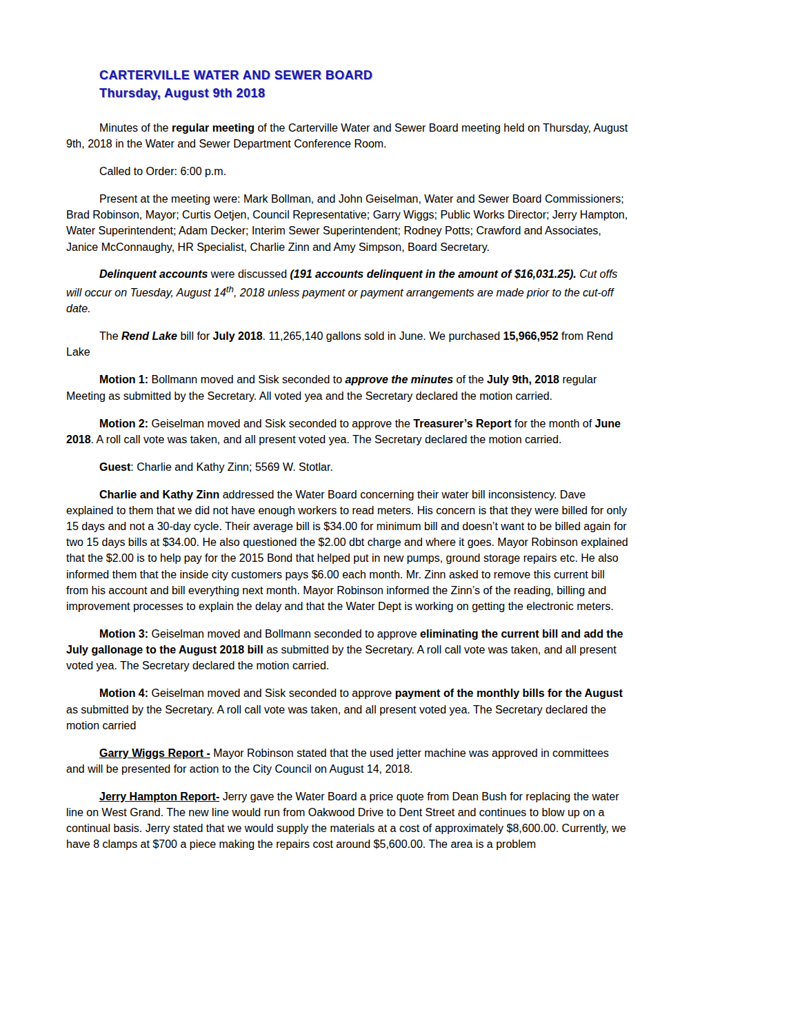CARTERVILLE WATER AND SEWER BOARD
Thursday, August 9th 2018
Minutes of the regular meeting of the Carterville Water and Sewer Board meeting held on Thursday, August 9th, 2018 in the Water and Sewer Department Conference Room.
Called to Order: 6:00 p.m.
Present at the meeting were: Mark Bollman, and John Geiselman, Water and Sewer Board Commissioners; Brad Robinson, Mayor; Curtis Oetjen, Council Representative; Garry Wiggs; Public Works Director; Jerry Hampton, Water Superintendent; Adam Decker; Interim Sewer Superintendent; Rodney Potts; Crawford and Associates, Janice McConnaughy, HR Specialist, Charlie Zinn and Amy Simpson, Board Secretary.
Delinquent accounts were discussed (191 accounts delinquent in the amount of $16,031.25). Cut offs will occur on Tuesday, August 14th, 2018 unless payment or payment arrangements are made prior to the cut-off date.
The Rend Lake bill for July 2018. 11,265,140 gallons sold in June. We purchased 15,966,952 from Rend Lake
Motion 1: Bollmann moved and Sisk seconded to approve the minutes of the July 9th, 2018 regular Meeting as submitted by the Secretary. All voted yea and the Secretary declared the motion carried.
Motion 2: Geiselman moved and Sisk seconded to approve the Treasurer’s Report for the month of June 2018. A roll call vote was taken, and all present voted yea. The Secretary declared the motion carried.
Guest: Charlie and Kathy Zinn; 5569 W. Stotlar.
Charlie and Kathy Zinn addressed the Water Board concerning their water bill inconsistency. Dave explained to them that we did not have enough workers to read meters. His concern is that they were billed for only 15 days and not a 30-day cycle. Their average bill is $34.00 for minimum bill and doesn’t want to be billed again for two 15 days bills at $34.00. He also questioned the $2.00 dbt charge and where it goes. Mayor Robinson explained that the $2.00 is to help pay for the 2015 Bond that helped put in new pumps, ground storage repairs etc. He also informed them that the inside city customers pays $6.00 each month. Mr. Zinn asked to remove this current bill from his account and bill everything next month. Mayor Robinson informed the Zinn’s of the reading, billing and improvement processes to explain the delay and that the Water Dept is working on getting the electronic meters.
Motion 3: Geiselman moved and Bollmann seconded to approve eliminating the current bill and add the July gallonage to the August 2018 bill as submitted by the Secretary. A roll call vote was taken, and all present voted yea. The Secretary declared the motion carried.
Motion 4: Geiselman moved and Sisk seconded to approve payment of the monthly bills for the August as submitted by the Secretary. A roll call vote was taken, and all present voted yea. The Secretary declared the motion carried
Garry Wiggs Report - Mayor Robinson stated that the used jetter machine was approved in committees and will be presented for action to the City Council on August 14, 2018.
Jerry Hampton Report- Jerry gave the Water Board a price quote from Dean Bush for replacing the water line on West Grand. The new line would run from Oakwood Drive to Dent Street and continues to blow up on a continual basis. Jerry stated that we would supply the materials at a cost of approximately $8,600.00. Currently, we have 8 clamps at $700 a piece making the repairs cost around $5,600.00. The area is a problem